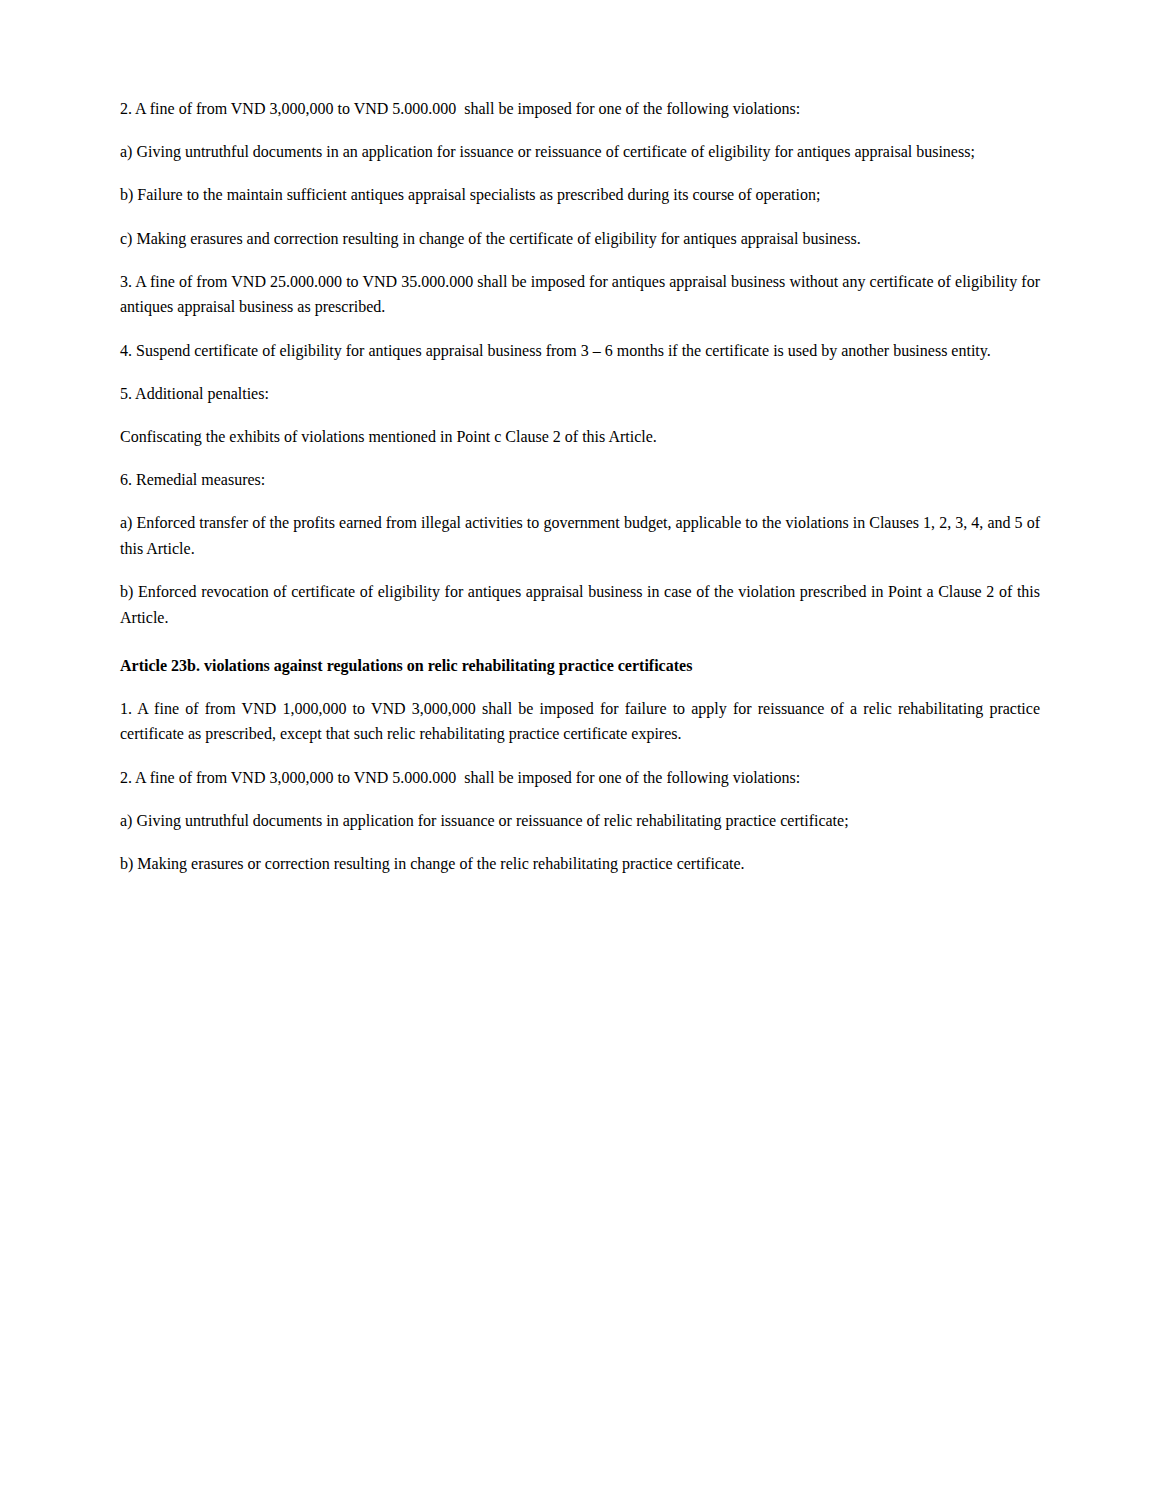2. A fine of from VND 3,000,000 to VND 5.000.000 shall be imposed for one of the following violations:
a) Giving untruthful documents in an application for issuance or reissuance of certificate of eligibility for antiques appraisal business;
b) Failure to the maintain sufficient antiques appraisal specialists as prescribed during its course of operation;
c) Making erasures and correction resulting in change of the certificate of eligibility for antiques appraisal business.
3. A fine of from VND 25.000.000 to VND 35.000.000 shall be imposed for antiques appraisal business without any certificate of eligibility for antiques appraisal business as prescribed.
4. Suspend certificate of eligibility for antiques appraisal business from 3 – 6 months if the certificate is used by another business entity.
5. Additional penalties:
Confiscating the exhibits of violations mentioned in Point c Clause 2 of this Article.
6. Remedial measures:
a) Enforced transfer of the profits earned from illegal activities to government budget, applicable to the violations in Clauses 1, 2, 3, 4, and 5 of this Article.
b) Enforced revocation of certificate of eligibility for antiques appraisal business in case of the violation prescribed in Point a Clause 2 of this Article.
Article 23b. violations against regulations on relic rehabilitating practice certificates
1. A fine of from VND 1,000,000 to VND 3,000,000 shall be imposed for failure to apply for reissuance of a relic rehabilitating practice certificate as prescribed, except that such relic rehabilitating practice certificate expires.
2. A fine of from VND 3,000,000 to VND 5.000.000 shall be imposed for one of the following violations:
a) Giving untruthful documents in application for issuance or reissuance of relic rehabilitating practice certificate;
b) Making erasures or correction resulting in change of the relic rehabilitating practice certificate.